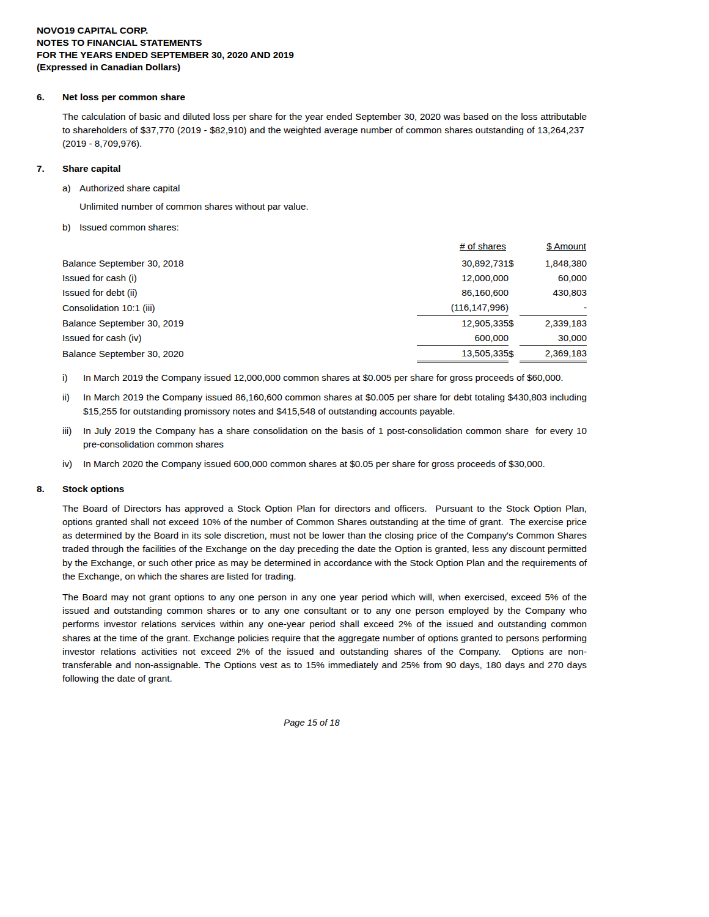NOVO19 CAPITAL CORP.
NOTES TO FINANCIAL STATEMENTS
FOR THE YEARS ENDED SEPTEMBER 30, 2020 AND 2019
(Expressed in Canadian Dollars)
6. Net loss per common share
The calculation of basic and diluted loss per share for the year ended September 30, 2020 was based on the loss attributable to shareholders of $37,770 (2019 - $82,910) and the weighted average number of common shares outstanding of 13,264,237 (2019 - 8,709,976).
7. Share capital
a) Authorized share capital
Unlimited number of common shares without par value.
b) Issued common shares:
| | # of shares | | $ Amount |
| Balance September 30, 2018 | 30,892,731 | $ | 1,848,380 |
| Issued for cash (i) | 12,000,000 | | 60,000 |
| Issued for debt (ii) | 86,160,600 | | 430,803 |
| Consolidation 10:1 (iii) | (116,147,996) | | - |
| Balance September 30, 2019 | 12,905,335 | $ | 2,339,183 |
| Issued for cash (iv) | 600,000 | | 30,000 |
| Balance September 30, 2020 | 13,505,335 | $ | 2,369,183 |
i) In March 2019 the Company issued 12,000,000 common shares at $0.005 per share for gross proceeds of $60,000.
ii) In March 2019 the Company issued 86,160,600 common shares at $0.005 per share for debt totaling $430,803 including $15,255 for outstanding promissory notes and $415,548 of outstanding accounts payable.
iii) In July 2019 the Company has a share consolidation on the basis of 1 post-consolidation common share for every 10 pre-consolidation common shares
iv) In March 2020 the Company issued 600,000 common shares at $0.05 per share for gross proceeds of $30,000.
8. Stock options
The Board of Directors has approved a Stock Option Plan for directors and officers. Pursuant to the Stock Option Plan, options granted shall not exceed 10% of the number of Common Shares outstanding at the time of grant. The exercise price as determined by the Board in its sole discretion, must not be lower than the closing price of the Company's Common Shares traded through the facilities of the Exchange on the day preceding the date the Option is granted, less any discount permitted by the Exchange, or such other price as may be determined in accordance with the Stock Option Plan and the requirements of the Exchange, on which the shares are listed for trading.
The Board may not grant options to any one person in any one year period which will, when exercised, exceed 5% of the issued and outstanding common shares or to any one consultant or to any one person employed by the Company who performs investor relations services within any one-year period shall exceed 2% of the issued and outstanding common shares at the time of the grant. Exchange policies require that the aggregate number of options granted to persons performing investor relations activities not exceed 2% of the issued and outstanding shares of the Company. Options are non-transferable and non-assignable. The Options vest as to 15% immediately and 25% from 90 days, 180 days and 270 days following the date of grant.
Page 15 of 18